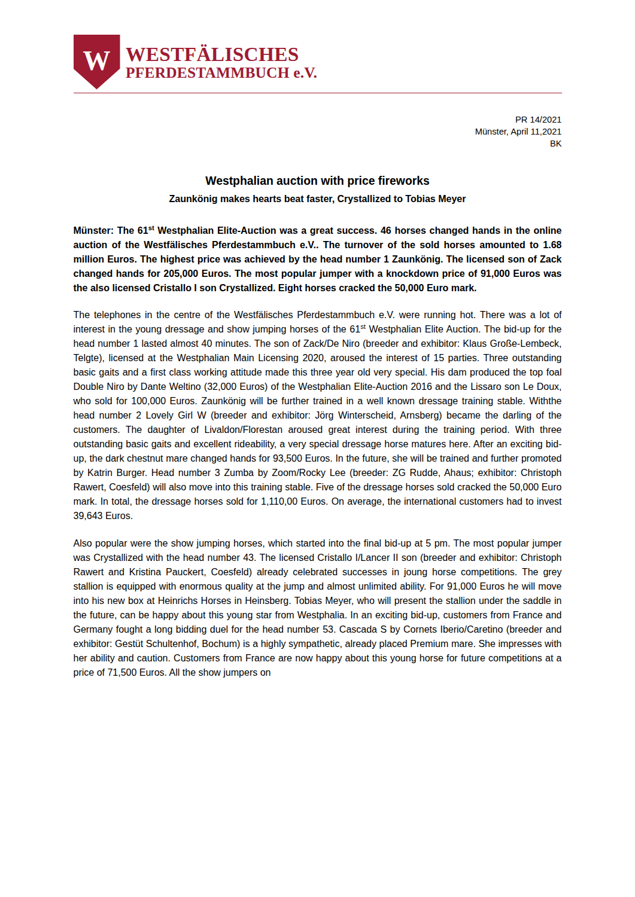✝
W
WESTFÄLISCHES
PFERDESTAMMBUCH e.V.
PR 14/2021
Münster, April 11,2021
BK
Westphalian auction with price fireworks
Zaunkönig makes hearts beat faster, Crystallized to Tobias Meyer
Münster: The 61st Westphalian Elite-Auction was a great success. 46 horses changed hands in the online auction of the Westfälisches Pferdestammbuch e.V.. The turnover of the sold horses amounted to 1.68 million Euros. The highest price was achieved by the head number 1 Zaunkönig. The licensed son of Zack changed hands for 205,000 Euros. The most popular jumper with a knockdown price of 91,000 Euros was the also licensed Cristallo I son Crystallized. Eight horses cracked the 50,000 Euro mark.
The telephones in the centre of the Westfälisches Pferdestammbuch e.V. were running hot. There was a lot of interest in the young dressage and show jumping horses of the 61st Westphalian Elite Auction. The bid-up for the head number 1 lasted almost 40 minutes. The son of Zack/De Niro (breeder and exhibitor: Klaus Große-Lembeck, Telgte), licensed at the Westphalian Main Licensing 2020, aroused the interest of 15 parties. Three outstanding basic gaits and a first class working attitude made this three year old very special. His dam produced the top foal Double Niro by Dante Weltino (32,000 Euros) of the Westphalian Elite-Auction 2016 and the Lissaro son Le Doux, who sold for 100,000 Euros. Zaunkönig will be further trained in a well known dressage training stable. Withthe head number 2 Lovely Girl W (breeder and exhibitor: Jörg Winterscheid, Arnsberg) became the darling of the customers. The daughter of Livaldon/Florestan aroused great interest during the training period. With three outstanding basic gaits and excellent rideability, a very special dressage horse matures here. After an exciting bid-up, the dark chestnut mare changed hands for 93,500 Euros. In the future, she will be trained and further promoted by Katrin Burger. Head number 3 Zumba by Zoom/Rocky Lee (breeder: ZG Rudde, Ahaus; exhibitor: Christoph Rawert, Coesfeld) will also move into this training stable. Five of the dressage horses sold cracked the 50,000 Euro mark. In total, the dressage horses sold for 1,110,00 Euros. On average, the international customers had to invest 39,643 Euros.
Also popular were the show jumping horses, which started into the final bid-up at 5 pm. The most popular jumper was Crystallized with the head number 43. The licensed Cristallo I/Lancer II son (breeder and exhibitor: Christoph Rawert and Kristina Pauckert, Coesfeld) already celebrated successes in joung horse competitions. The grey stallion is equipped with enormous quality at the jump and almost unlimited ability. For 91,000 Euros he will move into his new box at Heinrichs Horses in Heinsberg. Tobias Meyer, who will present the stallion under the saddle in the future, can be happy about this young star from Westphalia. In an exciting bid-up, customers from France and Germany fought a long bidding duel for the head number 53. Cascada S by Cornets Iberio/Caretino (breeder and exhibitor: Gestüt Schultenhof, Bochum) is a highly sympathetic, already placed Premium mare. She impresses with her ability and caution. Customers from France are now happy about this young horse for future competitions at a price of 71,500 Euros. All the show jumpers on